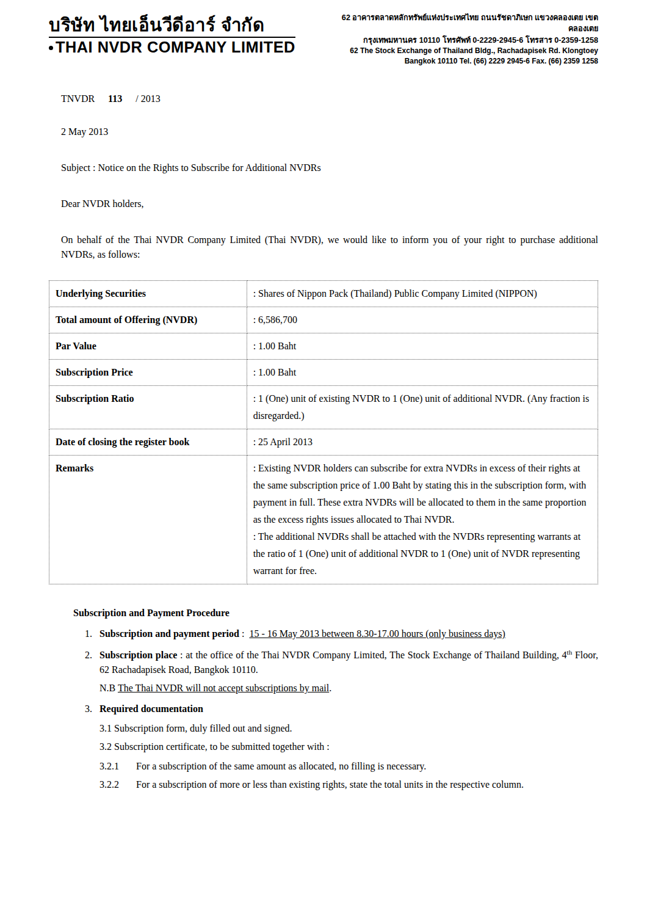บริษัท ไทยเอ็นวีดีอาร์ จำกัด
THAI NVDR COMPANY LIMITED
62 อาคารตลาดหลักทรัพย์แห่งประเทศไทย ถนนรัชดาภิเษก แขวงคลองเตย เขตคลองเตย
กรุงเทพมหานคร 10110 โทรศัพท์ 0-2229-2945-6 โทรสาร 0-2359-1258
62 The Stock Exchange of Thailand Bldg., Rachadapisek Rd. Klongtoey
Bangkok 10110 Tel. (66) 2229 2945-6 Fax. (66) 2359 1258
TNVDR 113 / 2013
2 May 2013
Subject : Notice on the Rights to Subscribe for Additional NVDRs
Dear NVDR holders,
On behalf of the Thai NVDR Company Limited (Thai NVDR), we would like to inform you of your right to purchase additional NVDRs, as follows:
| Underlying Securities | : Shares of Nippon Pack (Thailand) Public Company Limited (NIPPON) |
| Total amount of Offering (NVDR) | : 6,586,700 |
| Par Value | : 1.00 Baht |
| Subscription Price | : 1.00 Baht |
| Subscription Ratio | : 1 (One) unit of existing NVDR to 1 (One) unit of additional NVDR. (Any fraction is disregarded.) |
| Date of closing the register book | : 25 April 2013 |
| Remarks | : Existing NVDR holders can subscribe for extra NVDRs in excess of their rights at the same subscription price of 1.00 Baht by stating this in the subscription form, with payment in full. These extra NVDRs will be allocated to them in the same proportion as the excess rights issues allocated to Thai NVDR. : The additional NVDRs shall be attached with the NVDRs representing warrants at the ratio of 1 (One) unit of additional NVDR to 1 (One) unit of NVDR representing warrant for free. |
Subscription and Payment Procedure
Subscription and payment period : 15 - 16 May 2013 between 8.30-17.00 hours (only business days)
Subscription place : at the office of the Thai NVDR Company Limited, The Stock Exchange of Thailand Building, 4th Floor, 62 Rachadapisek Road, Bangkok 10110.
N.B The Thai NVDR will not accept subscriptions by mail.
Required documentation
3.1 Subscription form, duly filled out and signed.
3.2 Subscription certificate, to be submitted together with :
3.2.1 For a subscription of the same amount as allocated, no filling is necessary.
3.2.2 For a subscription of more or less than existing rights, state the total units in the respective column.